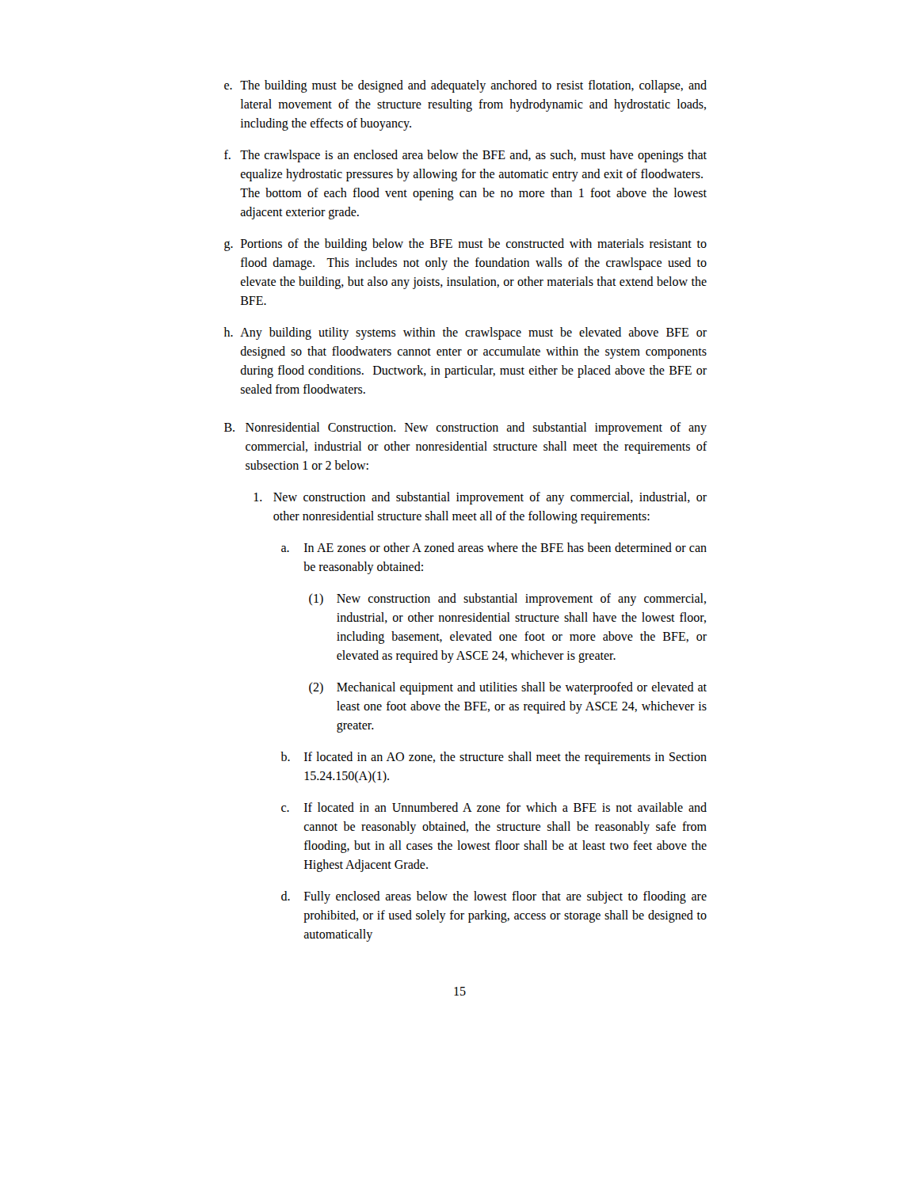e. The building must be designed and adequately anchored to resist flotation, collapse, and lateral movement of the structure resulting from hydrodynamic and hydrostatic loads, including the effects of buoyancy.
f. The crawlspace is an enclosed area below the BFE and, as such, must have openings that equalize hydrostatic pressures by allowing for the automatic entry and exit of floodwaters. The bottom of each flood vent opening can be no more than 1 foot above the lowest adjacent exterior grade.
g. Portions of the building below the BFE must be constructed with materials resistant to flood damage. This includes not only the foundation walls of the crawlspace used to elevate the building, but also any joists, insulation, or other materials that extend below the BFE.
h. Any building utility systems within the crawlspace must be elevated above BFE or designed so that floodwaters cannot enter or accumulate within the system components during flood conditions. Ductwork, in particular, must either be placed above the BFE or sealed from floodwaters.
B. Nonresidential Construction. New construction and substantial improvement of any commercial, industrial or other nonresidential structure shall meet the requirements of subsection 1 or 2 below:
1. New construction and substantial improvement of any commercial, industrial, or other nonresidential structure shall meet all of the following requirements:
a. In AE zones or other A zoned areas where the BFE has been determined or can be reasonably obtained:
(1) New construction and substantial improvement of any commercial, industrial, or other nonresidential structure shall have the lowest floor, including basement, elevated one foot or more above the BFE, or elevated as required by ASCE 24, whichever is greater.
(2) Mechanical equipment and utilities shall be waterproofed or elevated at least one foot above the BFE, or as required by ASCE 24, whichever is greater.
b. If located in an AO zone, the structure shall meet the requirements in Section 15.24.150(A)(1).
c. If located in an Unnumbered A zone for which a BFE is not available and cannot be reasonably obtained, the structure shall be reasonably safe from flooding, but in all cases the lowest floor shall be at least two feet above the Highest Adjacent Grade.
d. Fully enclosed areas below the lowest floor that are subject to flooding are prohibited, or if used solely for parking, access or storage shall be designed to automatically
15